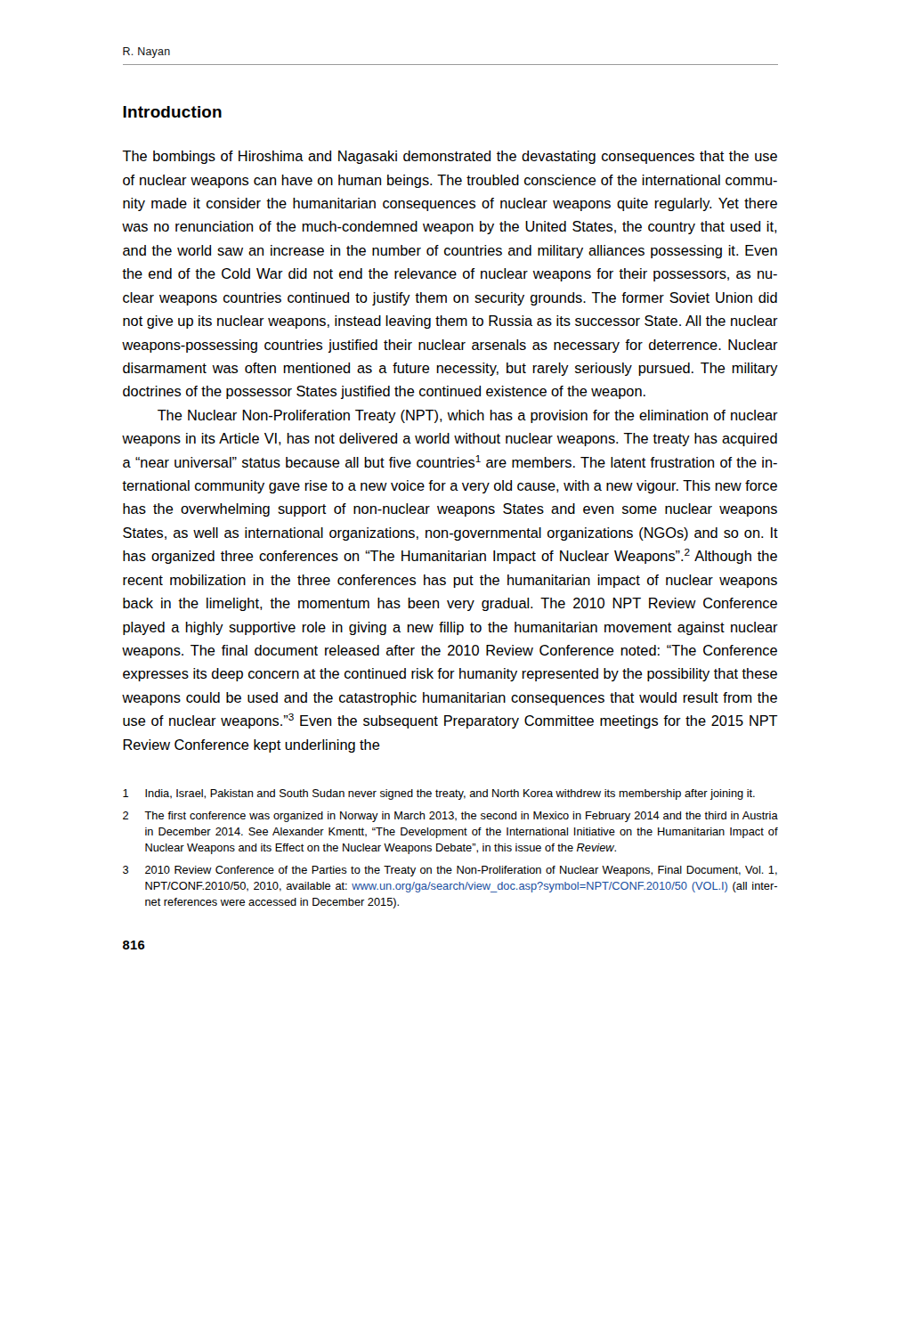R. Nayan
Introduction
The bombings of Hiroshima and Nagasaki demonstrated the devastating consequences that the use of nuclear weapons can have on human beings. The troubled conscience of the international community made it consider the humanitarian consequences of nuclear weapons quite regularly. Yet there was no renunciation of the much-condemned weapon by the United States, the country that used it, and the world saw an increase in the number of countries and military alliances possessing it. Even the end of the Cold War did not end the relevance of nuclear weapons for their possessors, as nuclear weapons countries continued to justify them on security grounds. The former Soviet Union did not give up its nuclear weapons, instead leaving them to Russia as its successor State. All the nuclear weapons-possessing countries justified their nuclear arsenals as necessary for deterrence. Nuclear disarmament was often mentioned as a future necessity, but rarely seriously pursued. The military doctrines of the possessor States justified the continued existence of the weapon.
The Nuclear Non-Proliferation Treaty (NPT), which has a provision for the elimination of nuclear weapons in its Article VI, has not delivered a world without nuclear weapons. The treaty has acquired a “near universal” status because all but five countries1 are members. The latent frustration of the international community gave rise to a new voice for a very old cause, with a new vigour. This new force has the overwhelming support of non-nuclear weapons States and even some nuclear weapons States, as well as international organizations, non-governmental organizations (NGOs) and so on. It has organized three conferences on “The Humanitarian Impact of Nuclear Weapons”.2 Although the recent mobilization in the three conferences has put the humanitarian impact of nuclear weapons back in the limelight, the momentum has been very gradual. The 2010 NPT Review Conference played a highly supportive role in giving a new fillip to the humanitarian movement against nuclear weapons. The final document released after the 2010 Review Conference noted: “The Conference expresses its deep concern at the continued risk for humanity represented by the possibility that these weapons could be used and the catastrophic humanitarian consequences that would result from the use of nuclear weapons.”3 Even the subsequent Preparatory Committee meetings for the 2015 NPT Review Conference kept underlining the
1 India, Israel, Pakistan and South Sudan never signed the treaty, and North Korea withdrew its membership after joining it.
2 The first conference was organized in Norway in March 2013, the second in Mexico in February 2014 and the third in Austria in December 2014. See Alexander Kmentt, “The Development of the International Initiative on the Humanitarian Impact of Nuclear Weapons and its Effect on the Nuclear Weapons Debate”, in this issue of the Review.
3 2010 Review Conference of the Parties to the Treaty on the Non-Proliferation of Nuclear Weapons, Final Document, Vol. 1, NPT/CONF.2010/50, 2010, available at: www.un.org/ga/search/view_doc.asp?symbol=NPT/CONF.2010/50 (VOL.I) (all internet references were accessed in December 2015).
816